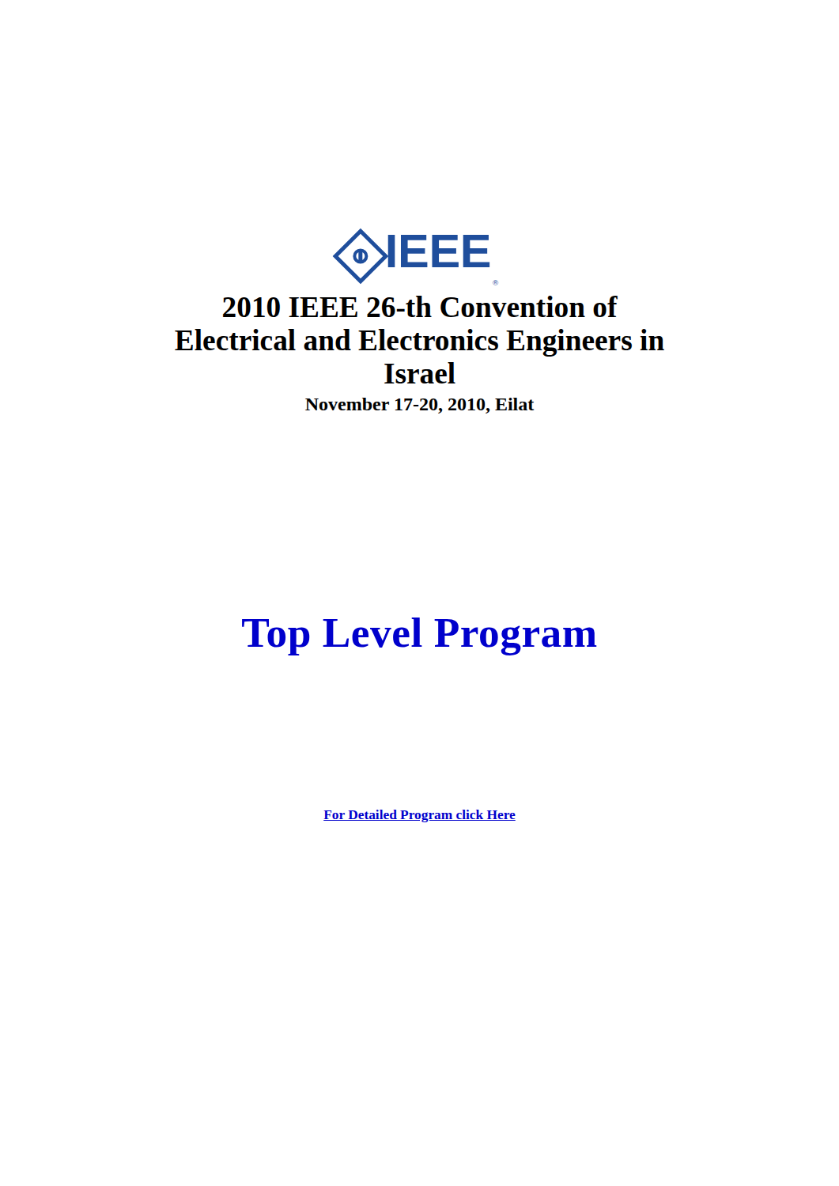IEEE®
2010 IEEE 26-th Convention of Electrical and Electronics Engineers in Israel
November 17-20, 2010, Eilat
Top Level Program
For Detailed Program click Here